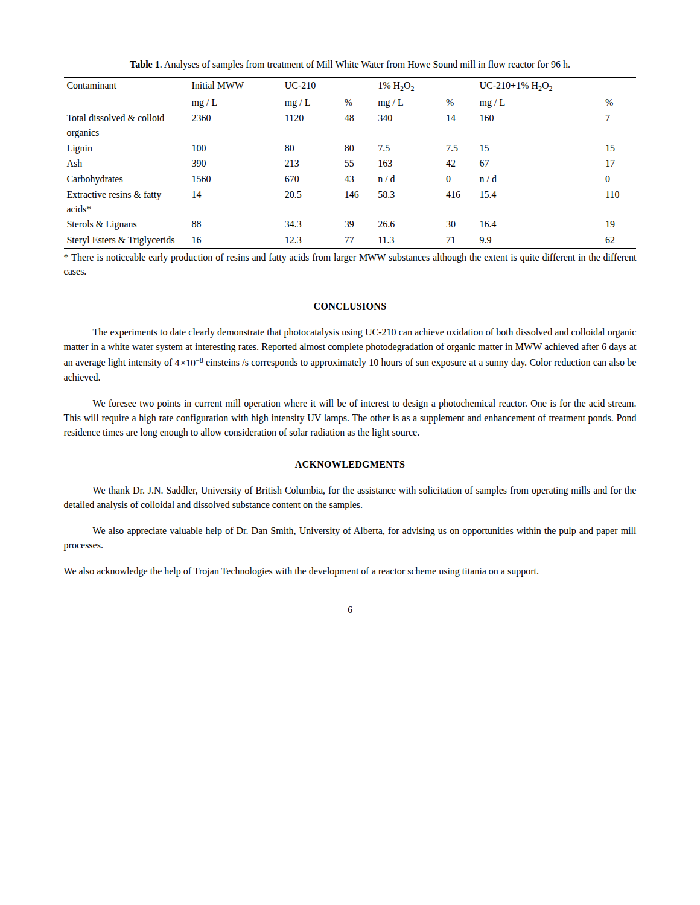Table 1. Analyses of samples from treatment of Mill White Water from Howe Sound mill in flow reactor for 96 h.
| Contaminant | Initial MWW | UC-210 | | 1% H 2 O 2 | | UC-210+1% H 2 O 2 | |
| --- | --- | --- | --- | --- | --- | --- | --- |
| | mg / L | mg / L | % | mg / L | % | mg / L | % |
| Total dissolved & colloid organics | 2360 | 1120 | 48 | 340 | 14 | 160 | 7 |
| Lignin | 100 | 80 | 80 | 7.5 | 7.5 | 15 | 15 |
| Ash | 390 | 213 | 55 | 163 | 42 | 67 | 17 |
| Carbohydrates | 1560 | 670 | 43 | n / d | 0 | n / d | 0 |
| Extractive resins & fatty acids* | 14 | 20.5 | 146 | 58.3 | 416 | 15.4 | 110 |
| Sterols & Lignans | 88 | 34.3 | 39 | 26.6 | 30 | 16.4 | 19 |
| Steryl Esters & Triglycerids | 16 | 12.3 | 77 | 11.3 | 71 | 9.9 | 62 |
* There is noticeable early production of resins and fatty acids from larger MWW substances although the extent is quite different in the different cases.
CONCLUSIONS
The experiments to date clearly demonstrate that photocatalysis using UC-210 can achieve oxidation of both dissolved and colloidal organic matter in a white water system at interesting rates. Reported almost complete photodegradation of organic matter in MWW achieved after 6 days at an average light intensity of 4 ×10−8 einsteins /s corresponds to approximately 10 hours of sun exposure at a sunny day. Color reduction can also be achieved.
We foresee two points in current mill operation where it will be of interest to design a photochemical reactor. One is for the acid stream. This will require a high rate configuration with high intensity UV lamps. The other is as a supplement and enhancement of treatment ponds. Pond residence times are long enough to allow consideration of solar radiation as the light source.
ACKNOWLEDGMENTS
We thank Dr. J.N. Saddler, University of British Columbia, for the assistance with solicitation of samples from operating mills and for the detailed analysis of colloidal and dissolved substance content on the samples.
We also appreciate valuable help of Dr. Dan Smith, University of Alberta, for advising us on opportunities within the pulp and paper mill processes.
We also acknowledge the help of Trojan Technologies with the development of a reactor scheme using titania on a support.
6